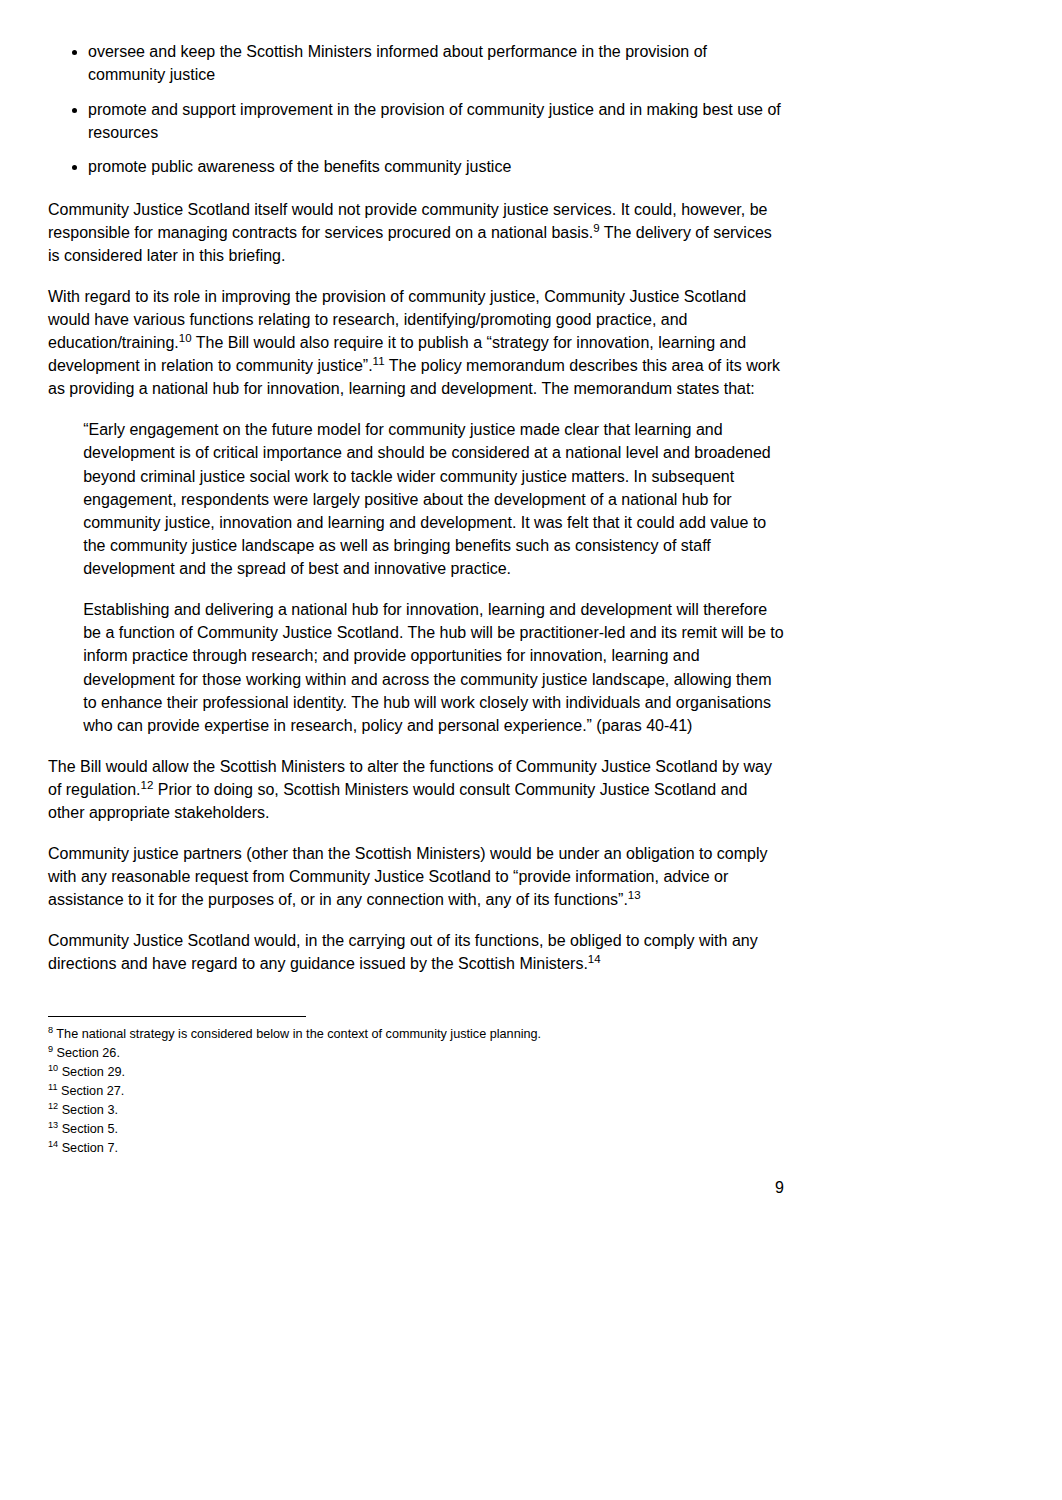oversee and keep the Scottish Ministers informed about performance in the provision of community justice
promote and support improvement in the provision of community justice and in making best use of resources
promote public awareness of the benefits community justice
Community Justice Scotland itself would not provide community justice services. It could, however, be responsible for managing contracts for services procured on a national basis.9 The delivery of services is considered later in this briefing.
With regard to its role in improving the provision of community justice, Community Justice Scotland would have various functions relating to research, identifying/promoting good practice, and education/training.10 The Bill would also require it to publish a “strategy for innovation, learning and development in relation to community justice”.11 The policy memorandum describes this area of its work as providing a national hub for innovation, learning and development. The memorandum states that:
“Early engagement on the future model for community justice made clear that learning and development is of critical importance and should be considered at a national level and broadened beyond criminal justice social work to tackle wider community justice matters. In subsequent engagement, respondents were largely positive about the development of a national hub for community justice, innovation and learning and development. It was felt that it could add value to the community justice landscape as well as bringing benefits such as consistency of staff development and the spread of best and innovative practice.
Establishing and delivering a national hub for innovation, learning and development will therefore be a function of Community Justice Scotland. The hub will be practitioner-led and its remit will be to inform practice through research; and provide opportunities for innovation, learning and development for those working within and across the community justice landscape, allowing them to enhance their professional identity. The hub will work closely with individuals and organisations who can provide expertise in research, policy and personal experience.” (paras 40-41)
The Bill would allow the Scottish Ministers to alter the functions of Community Justice Scotland by way of regulation.12 Prior to doing so, Scottish Ministers would consult Community Justice Scotland and other appropriate stakeholders.
Community justice partners (other than the Scottish Ministers) would be under an obligation to comply with any reasonable request from Community Justice Scotland to “provide information, advice or assistance to it for the purposes of, or in any connection with, any of its functions”.13
Community Justice Scotland would, in the carrying out of its functions, be obliged to comply with any directions and have regard to any guidance issued by the Scottish Ministers.14
8 The national strategy is considered below in the context of community justice planning.
9 Section 26.
10 Section 29.
11 Section 27.
12 Section 3.
13 Section 5.
14 Section 7.
9